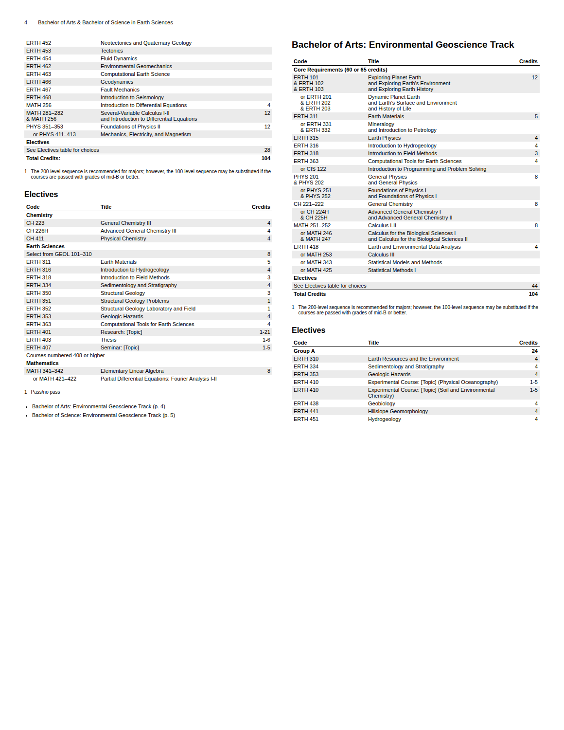4 Bachelor of Arts & Bachelor of Science in Earth Sciences
| ERTH 452 | Neotectonics and Quaternary Geology | |
| ERTH 453 | Tectonics | |
| ERTH 454 | Fluid Dynamics | |
| ERTH 462 | Environmental Geomechanics | |
| ERTH 463 | Computational Earth Science | |
| ERTH 466 | Geodynamics | |
| ERTH 467 | Fault Mechanics | |
| ERTH 468 | Introduction to Seismology | |
| MATH 256 | Introduction to Differential Equations | 4 |
| MATH 281–282 & MATH 256 | Several-Variable Calculus I-II and Introduction to Differential Equations | 12 |
| PHYS 351–353 | Foundations of Physics II | 12 |
| or PHYS 411–413 | Mechanics, Electricity, and Magnetism | |
| Electives |
| See Electives table for choices | 28 |
| Total Credits: | 104 |
1
The 200-level sequence is recommended for majors; however, the 100-level sequence may be substituted if the courses are passed with grades of mid-B or better.
Electives
| Code | Title | Credits |
| --- | --- | --- |
| Chemistry |
| CH 223 | General Chemistry III | 4 |
| CH 226H | Advanced General Chemistry III | 4 |
| CH 411 | Physical Chemistry | 4 |
| Earth Sciences |
| Select from GEOL 101–310 | 8 |
| ERTH 311 | Earth Materials | 5 |
| ERTH 316 | Introduction to Hydrogeology | 4 |
| ERTH 318 | Introduction to Field Methods | 3 |
| ERTH 334 | Sedimentology and Stratigraphy | 4 |
| ERTH 350 | Structural Geology | 3 |
| ERTH 351 | Structural Geology Problems | 1 |
| ERTH 352 | Structural Geology Laboratory and Field | 1 |
| ERTH 353 | Geologic Hazards | 4 |
| ERTH 363 | Computational Tools for Earth Sciences | 4 |
| ERTH 401 | Research: [Topic] | 1-21 |
| ERTH 403 | Thesis | 1-6 |
| ERTH 407 | Seminar: [Topic] | 1-5 |
| Courses numbered 408 or higher |
| Mathematics |
| MATH 341–342 | Elementary Linear Algebra | 8 |
| or MATH 421–422 | Partial Differential Equations: Fourier Analysis I-II | |
1
Pass/no pass
Bachelor of Arts: Environmental Geoscience Track (p. 4)
Bachelor of Science: Environmental Geoscience Track (p. 5)
Bachelor of Arts: Environmental Geoscience Track
| Code | Title | Credits |
| --- | --- | --- |
| Core Requirements (60 or 65 credits) |
| ERTH 101 & ERTH 102 & ERTH 103 | Exploring Planet Earth and Exploring Earth's Environment and Exploring Earth History | 12 |
| or ERTH 201 & ERTH 202 & ERTH 203 | Dynamic Planet Earth and Earth's Surface and Environment and History of Life | |
| ERTH 311 | Earth Materials | 5 |
| or ERTH 331 & ERTH 332 | Mineralogy and Introduction to Petrology | |
| ERTH 315 | Earth Physics | 4 |
| ERTH 316 | Introduction to Hydrogeology | 4 |
| ERTH 318 | Introduction to Field Methods | 3 |
| ERTH 363 | Computational Tools for Earth Sciences | 4 |
| or CIS 122 | Introduction to Programming and Problem Solving | |
| PHYS 201 & PHYS 202 | General Physics and General Physics | 8 |
| or PHYS 251 & PHYS 252 | Foundations of Physics I and Foundations of Physics I | |
| CH 221–222 | General Chemistry | 8 |
| or CH 224H & CH 225H | Advanced General Chemistry I and Advanced General Chemistry II | |
| MATH 251–252 | Calculus I-II | 8 |
| or MATH 246 & MATH 247 | Calculus for the Biological Sciences I and Calculus for the Biological Sciences II | |
| ERTH 418 | Earth and Environmental Data Analysis | 4 |
| or MATH 253 | Calculus III | |
| or MATH 343 | Statistical Models and Methods | |
| or MATH 425 | Statistical Methods I | |
| Electives |
| See Electives table for choices | 44 |
| Total Credits | 104 |
1
The 200-level sequence is recommended for majors; however, the 100-level sequence may be substituted if the courses are passed with grades of mid-B or better.
Electives
| Code | Title | Credits |
| --- | --- | --- |
| Group A | 24 |
| ERTH 310 | Earth Resources and the Environment | 4 |
| ERTH 334 | Sedimentology and Stratigraphy | 4 |
| ERTH 353 | Geologic Hazards | 4 |
| ERTH 410 | Experimental Course: [Topic] (Physical Oceanography) | 1-5 |
| ERTH 410 | Experimental Course: [Topic] (Soil and Environmental Chemistry) | 1-5 |
| ERTH 438 | Geobiology | 4 |
| ERTH 441 | Hillslope Geomorphology | 4 |
| ERTH 451 | Hydrogeology | 4 |